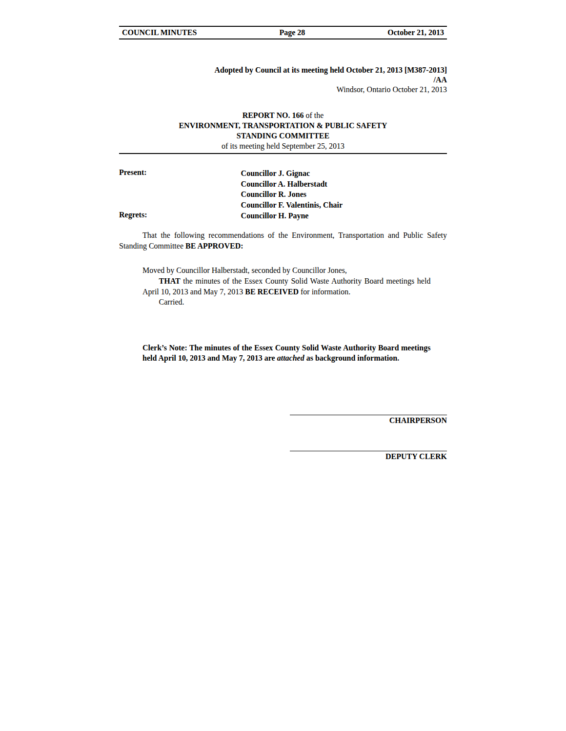COUNCIL MINUTES Page 28 October 21, 2013
Adopted by Council at its meeting held October 21, 2013 [M387-2013]
/AA
Windsor, Ontario October 21, 2013
REPORT NO. 166 of the
ENVIRONMENT, TRANSPORTATION & PUBLIC SAFETY
STANDING COMMITTEE
of its meeting held September 25, 2013
| Present: | Councillor J. Gignac Councillor A. Halberstadt Councillor R. Jones Councillor F. Valentinis, Chair |
| Regrets: | Councillor H. Payne |
That the following recommendations of the Environment, Transportation and Public Safety Standing Committee BE APPROVED:
Moved by Councillor Halberstadt, seconded by Councillor Jones,
THAT the minutes of the Essex County Solid Waste Authority Board meetings held April 10, 2013 and May 7, 2013 BE RECEIVED for information.
Carried.
Clerk’s Note: The minutes of the Essex County Solid Waste Authority Board meetings held April 10, 2013 and May 7, 2013 are attached as background information.
CHAIRPERSON
DEPUTY CLERK